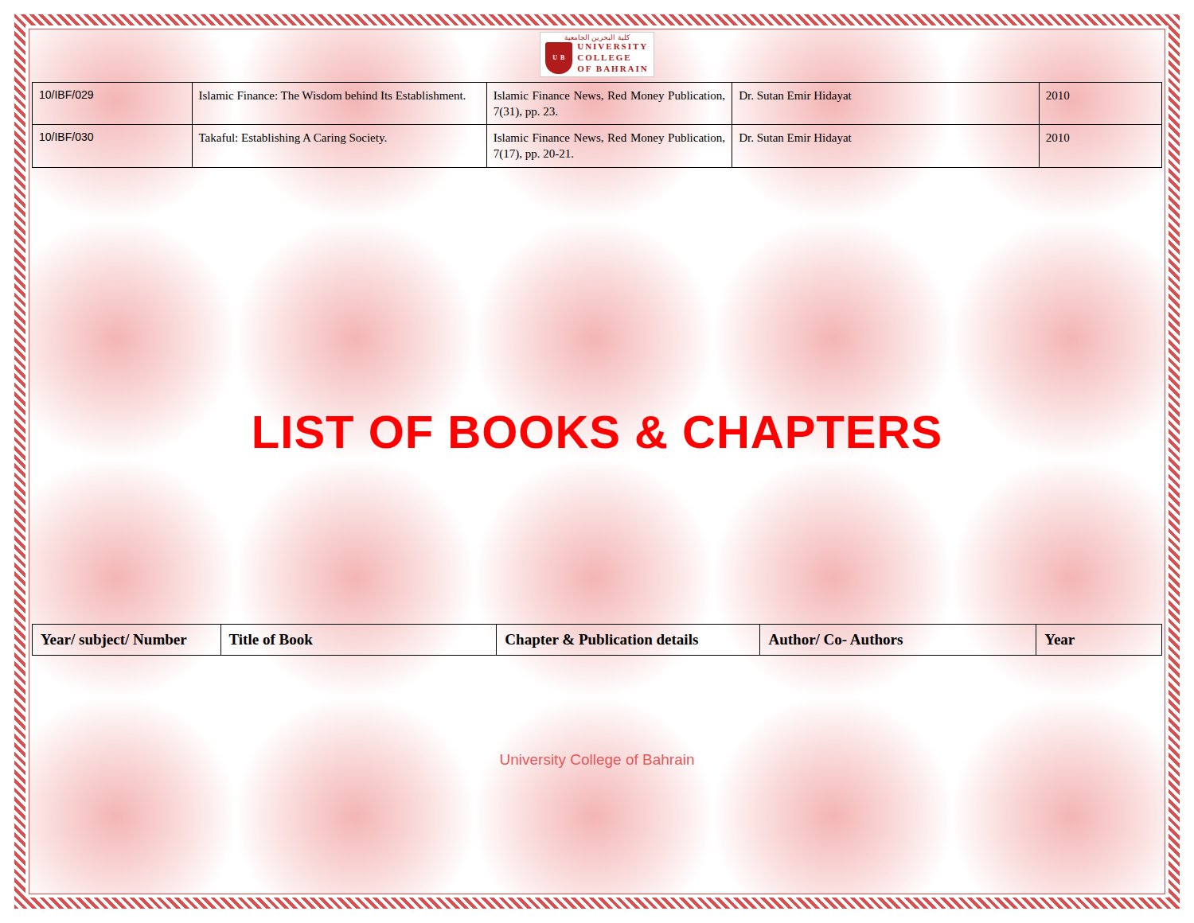كلية البحرين الجامعية
U B
UNIVERSITY
COLLEGE
OF BAHRAIN
| 10/IBF/029 | Islamic Finance: The Wisdom behind Its Establishment. | Islamic Finance News, Red Money Publication, 7(31), pp. 23. | Dr. Sutan Emir Hidayat | 2010 |
| 10/IBF/030 | Takaful: Establishing A Caring Society. | Islamic Finance News, Red Money Publication, 7(17), pp. 20-21. | Dr. Sutan Emir Hidayat | 2010 |
LIST OF BOOKS & CHAPTERS
| Year/ subject/ Number | Title of Book | Chapter & Publication details | Author/ Co- Authors | Year |
| --- | --- | --- | --- | --- |
University College of Bahrain